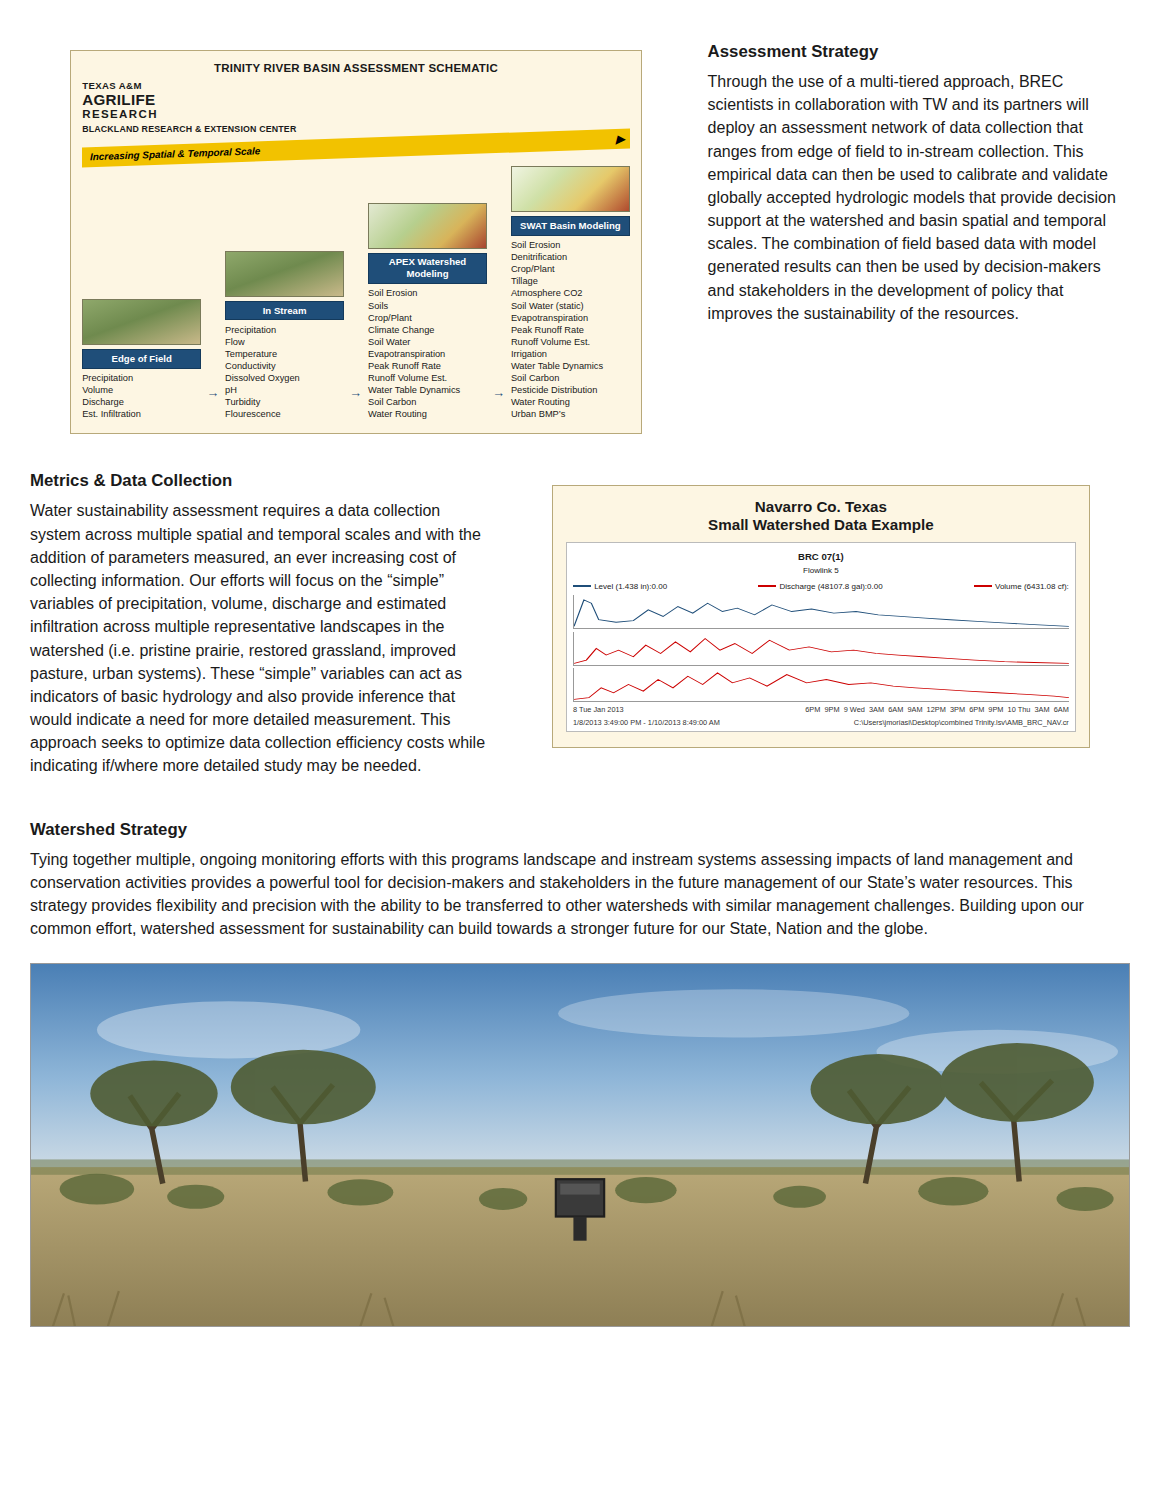TRINITY RIVER BASIN ASSESSMENT SCHEMATIC
TEXAS A&M AGRILIFE RESEARCH BLACKLAND RESEARCH & EXTENSION CENTER
Increasing Spatial & Temporal Scale
Edge of Field
Precipitation
Volume
Discharge
Est. Infiltration
→
In Stream
Precipitation
Flow
Temperature
Conductivity
Dissolved Oxygen
pH
Turbidity
Flourescence
→
APEX Watershed Modeling
Soil Erosion
Soils
Crop/Plant
Climate Change
Soil Water
Evapotranspiration
Peak Runoff Rate
Runoff Volume Est.
Water Table Dynamics
Soil Carbon
Water Routing
→
SWAT Basin Modeling
Soil Erosion
Denitrification
Crop/Plant
Tillage
Atmosphere CO2
Soil Water (static)
Evapotranspiration
Peak Runoff Rate
Runoff Volume Est.
Irrigation
Water Table Dynamics
Soil Carbon
Pesticide Distribution
Water Routing
Urban BMP’s
Assessment Strategy
Through the use of a multi-tiered approach, BREC scientists in collaboration with TW and its partners will deploy an assessment network of data collection that ranges from edge of field to in-stream collection. This empirical data can then be used to calibrate and validate globally accepted hydrologic models that provide decision support at the watershed and basin spatial and temporal scales. The combination of field based data with model generated results can then be used by decision-makers and stakeholders in the development of policy that improves the sustainability of the resources.
Metrics & Data Collection
Water sustainability assessment requires a data collection system across multiple spatial and temporal scales and with the addition of parameters measured, an ever increasing cost of collecting information. Our efforts will focus on the “simple” variables of precipitation, volume, discharge and estimated infiltration across multiple representative landscapes in the watershed (i.e. pristine prairie, restored grassland, improved pasture, urban systems). These “simple” variables can act as indicators of basic hydrology and also provide inference that would indicate a need for more detailed measurement. This approach seeks to optimize data collection efficiency costs while indicating if/where more detailed study may be needed.
Navarro Co. Texas
Small Watershed Data Example
BRC 07(1)
Flowlink 5
Level (1.438 in):0.00 Discharge (48107.8 gal):0.00 Volume (6431.08 cf):
8 Tue Jan 2013 6PM 9PM 9 Wed 3AM 6AM 9AM 12PM 3PM 6PM 9PM 10 Thu 3AM 6AM
1/8/2013 3:49:00 PM - 1/10/2013 8:49:00 AM C:\Users\jmoriasi\Desktop\combined Trinity.lsv\AMB_BRC_NAV.cr
Watershed Strategy
Tying together multiple, ongoing monitoring efforts with this programs landscape and instream systems assessing impacts of land management and conservation activities provides a powerful tool for decision-makers and stakeholders in the future management of our State’s water resources. This strategy provides flexibility and precision with the ability to be transferred to other watersheds with similar management challenges. Building upon our common effort, watershed assessment for sustainability can build towards a stronger future for our State, Nation and the globe.